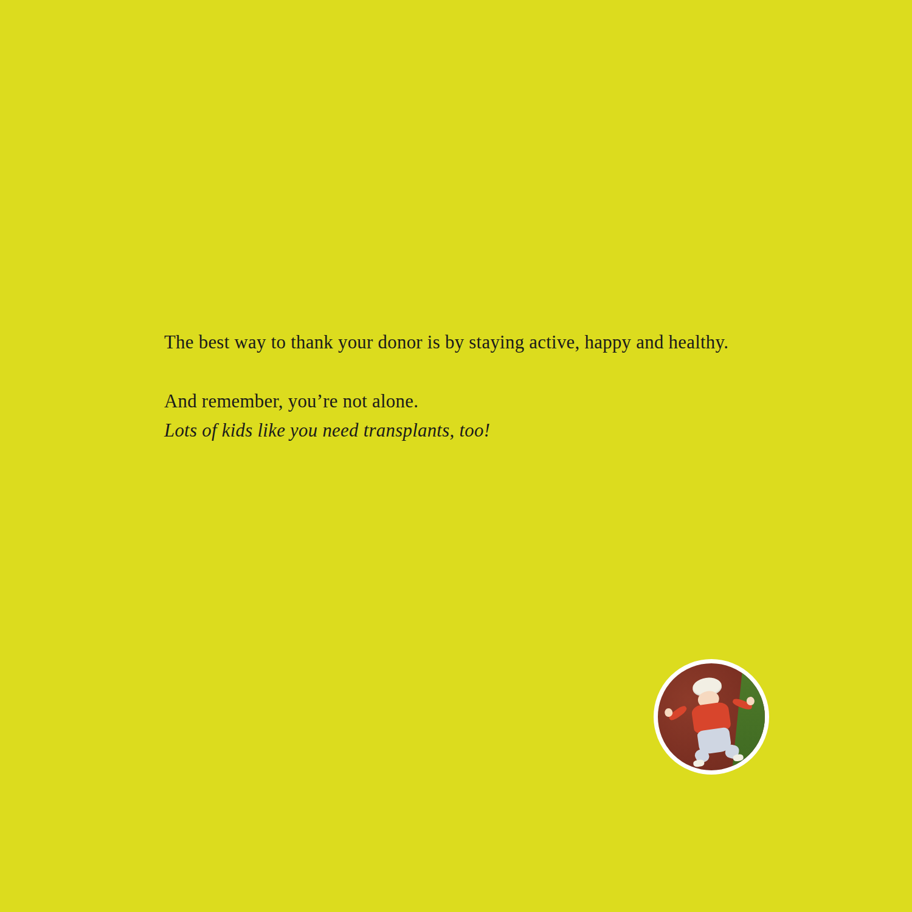The best way to thank your donor is by staying active, happy and healthy.
And remember, you’re not alone.
Lots of kids like you need transplants, too!